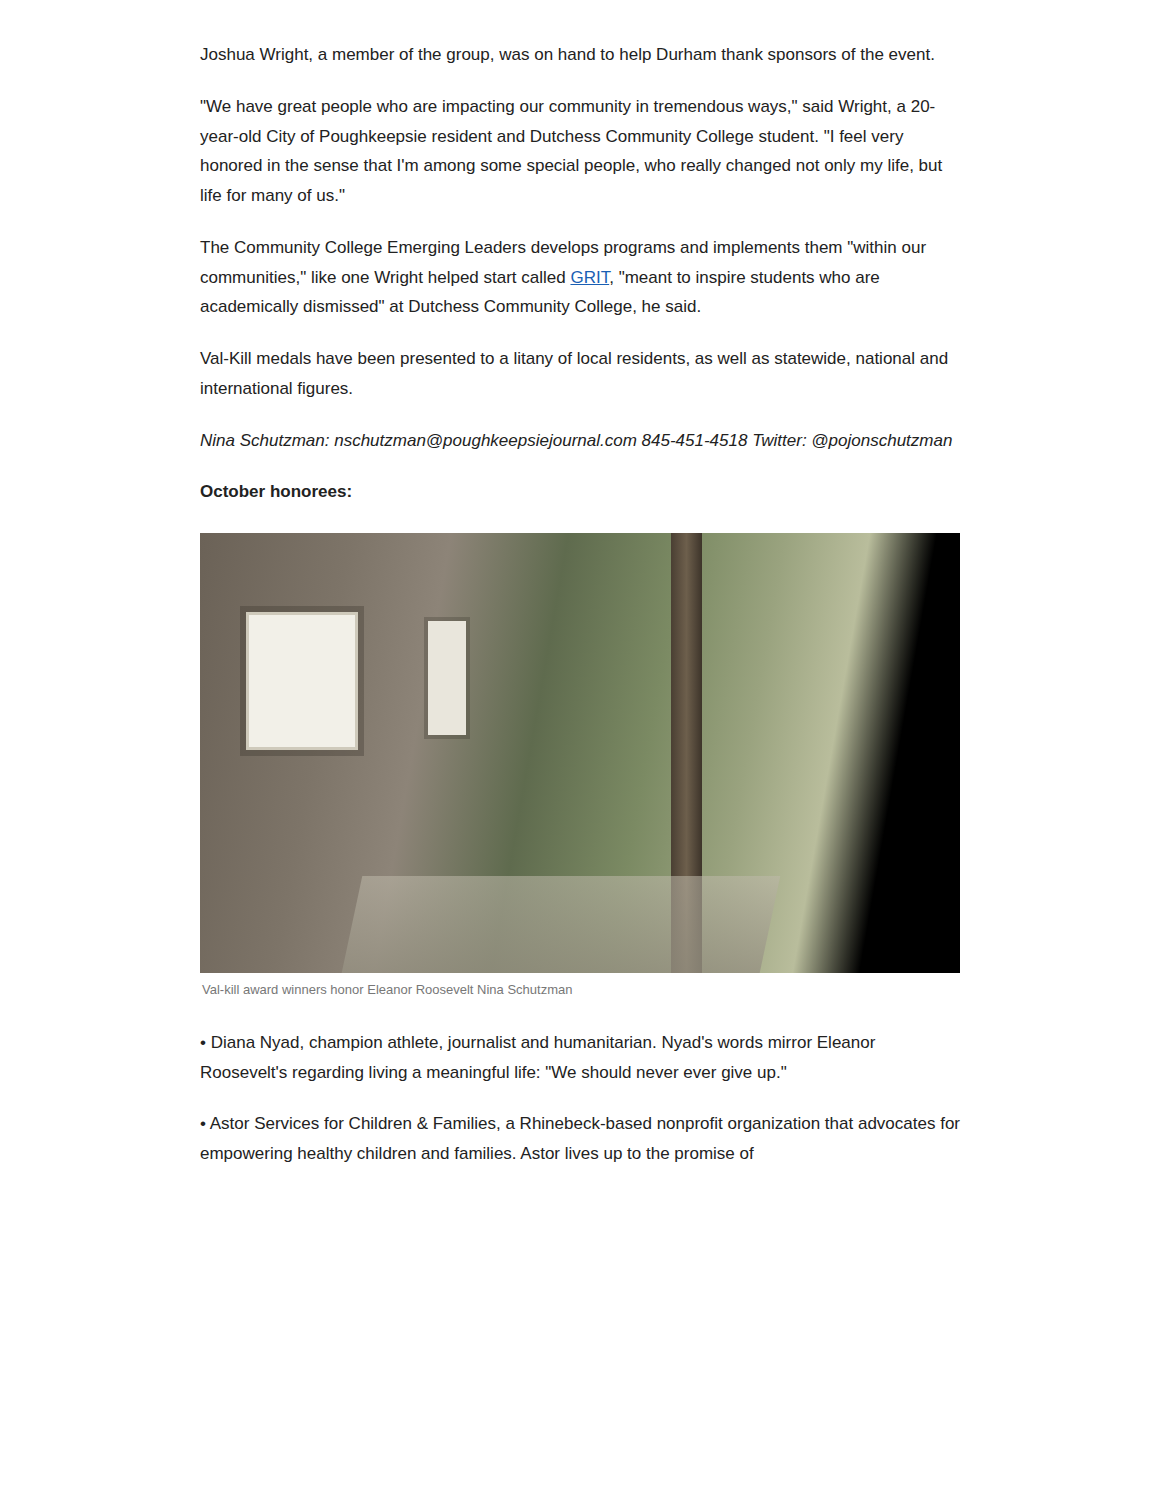Joshua Wright, a member of the group, was on hand to help Durham thank sponsors of the event.
"We have great people who are impacting our community in tremendous ways," said Wright, a 20-year-old City of Poughkeepsie resident and Dutchess Community College student. "I feel very honored in the sense that I'm among some special people, who really changed not only my life, but life for many of us."
The Community College Emerging Leaders develops programs and implements them "within our communities," like one Wright helped start called GRIT, "meant to inspire students who are academically dismissed" at Dutchess Community College, he said.
Val-Kill medals have been presented to a litany of local residents, as well as statewide, national and international figures.
Nina Schutzman: nschutzman@poughkeepsiejournal.com 845-451-4518 Twitter: @pojonschutzman
October honorees:
Val-kill award winners honor Eleanor Roosevelt Nina Schutzman
• Diana Nyad, champion athlete, journalist and humanitarian. Nyad's words mirror Eleanor Roosevelt's regarding living a meaningful life: "We should never ever give up."
• Astor Services for Children & Families, a Rhinebeck-based nonprofit organization that advocates for empowering healthy children and families. Astor lives up to the promise of